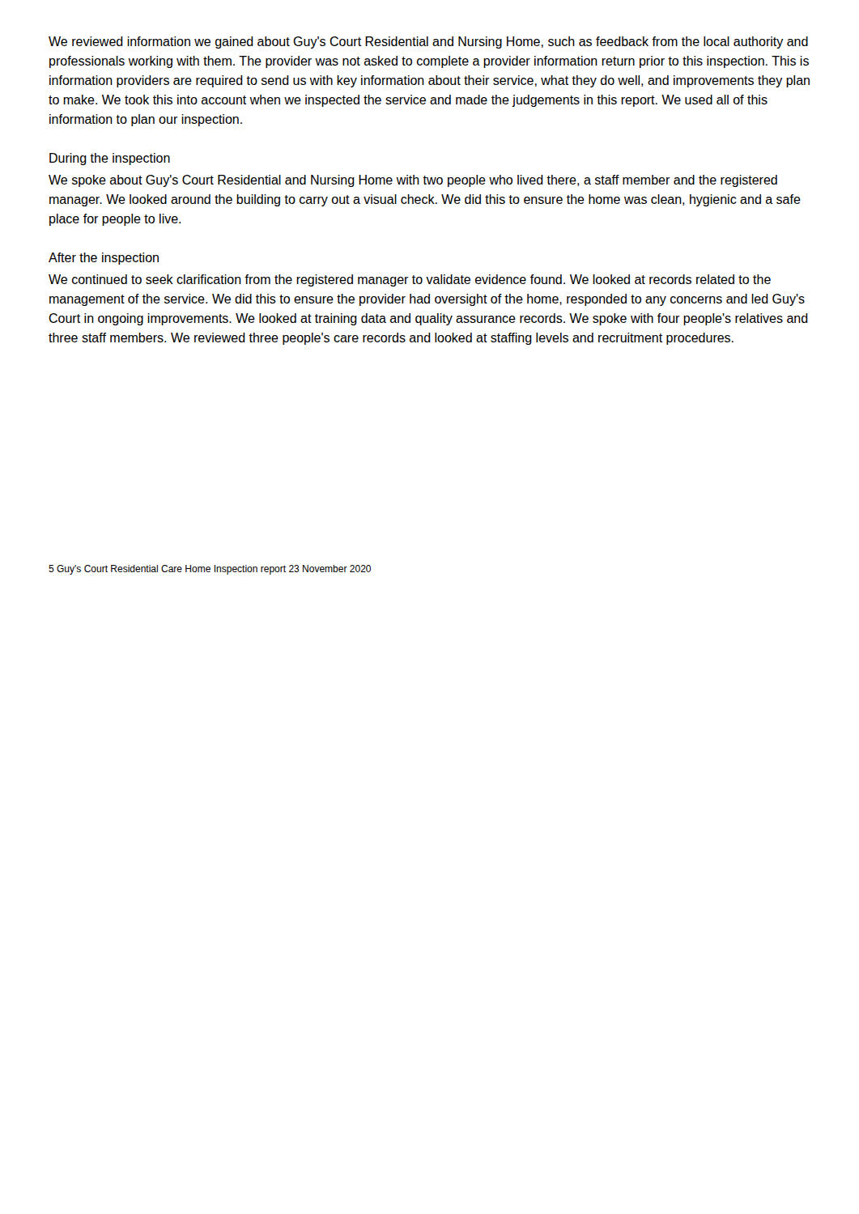We reviewed information we gained about Guy's Court Residential and Nursing Home, such as feedback from the local authority and professionals working with them. The provider was not asked to complete a provider information return prior to this inspection. This is information providers are required to send us with key information about their service, what they do well, and improvements they plan to make. We took this into account when we inspected the service and made the judgements in this report. We used all of this information to plan our inspection.
During the inspection
We spoke about Guy's Court Residential and Nursing Home with two people who lived there, a staff member and the registered manager. We looked around the building to carry out a visual check. We did this to ensure the home was clean, hygienic and a safe place for people to live.
After the inspection
We continued to seek clarification from the registered manager to validate evidence found. We looked at records related to the management of the service. We did this to ensure the provider had oversight of the home, responded to any concerns and led Guy's Court in ongoing improvements. We looked at training data and quality assurance records. We spoke with four people's relatives and three staff members. We reviewed three people's care records and looked at staffing levels and recruitment procedures.
5 Guy's Court Residential Care Home Inspection report 23 November 2020